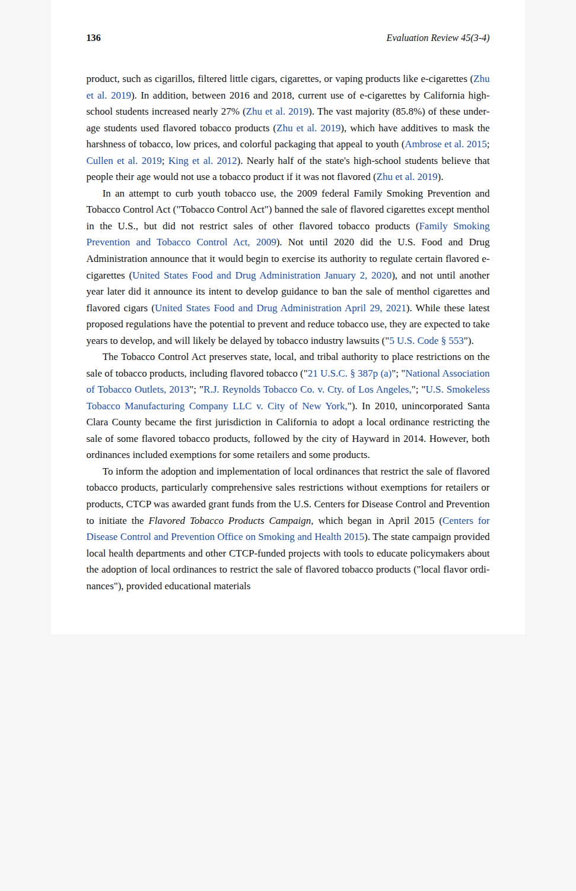136 Evaluation Review 45(3-4)
product, such as cigarillos, filtered little cigars, cigarettes, or vaping products like e-cigarettes (Zhu et al. 2019). In addition, between 2016 and 2018, current use of e-cigarettes by California high-school students increased nearly 27% (Zhu et al. 2019). The vast majority (85.8%) of these underage students used flavored tobacco products (Zhu et al. 2019), which have additives to mask the harshness of tobacco, low prices, and colorful packaging that appeal to youth (Ambrose et al. 2015; Cullen et al. 2019; King et al. 2012). Nearly half of the state's high-school students believe that people their age would not use a tobacco product if it was not flavored (Zhu et al. 2019).
In an attempt to curb youth tobacco use, the 2009 federal Family Smoking Prevention and Tobacco Control Act ("Tobacco Control Act") banned the sale of flavored cigarettes except menthol in the U.S., but did not restrict sales of other flavored tobacco products (Family Smoking Prevention and Tobacco Control Act, 2009). Not until 2020 did the U.S. Food and Drug Administration announce that it would begin to exercise its authority to regulate certain flavored e-cigarettes (United States Food and Drug Administration January 2, 2020), and not until another year later did it announce its intent to develop guidance to ban the sale of menthol cigarettes and flavored cigars (United States Food and Drug Administration April 29, 2021). While these latest proposed regulations have the potential to prevent and reduce tobacco use, they are expected to take years to develop, and will likely be delayed by tobacco industry lawsuits ("5 U.S. Code § 553").
The Tobacco Control Act preserves state, local, and tribal authority to place restrictions on the sale of tobacco products, including flavored tobacco ("21 U.S.C. § 387p (a)"; "National Association of Tobacco Outlets, 2013"; "R.J. Reynolds Tobacco Co. v. Cty. of Los Angeles,"; "U.S. Smokeless Tobacco Manufacturing Company LLC v. City of New York,"). In 2010, unincorporated Santa Clara County became the first jurisdiction in California to adopt a local ordinance restricting the sale of some flavored tobacco products, followed by the city of Hayward in 2014. However, both ordinances included exemptions for some retailers and some products.
To inform the adoption and implementation of local ordinances that restrict the sale of flavored tobacco products, particularly comprehensive sales restrictions without exemptions for retailers or products, CTCP was awarded grant funds from the U.S. Centers for Disease Control and Prevention to initiate the Flavored Tobacco Products Campaign, which began in April 2015 (Centers for Disease Control and Prevention Office on Smoking and Health 2015). The state campaign provided local health departments and other CTCP-funded projects with tools to educate policymakers about the adoption of local ordinances to restrict the sale of flavored tobacco products ("local flavor ordinances"), provided educational materials